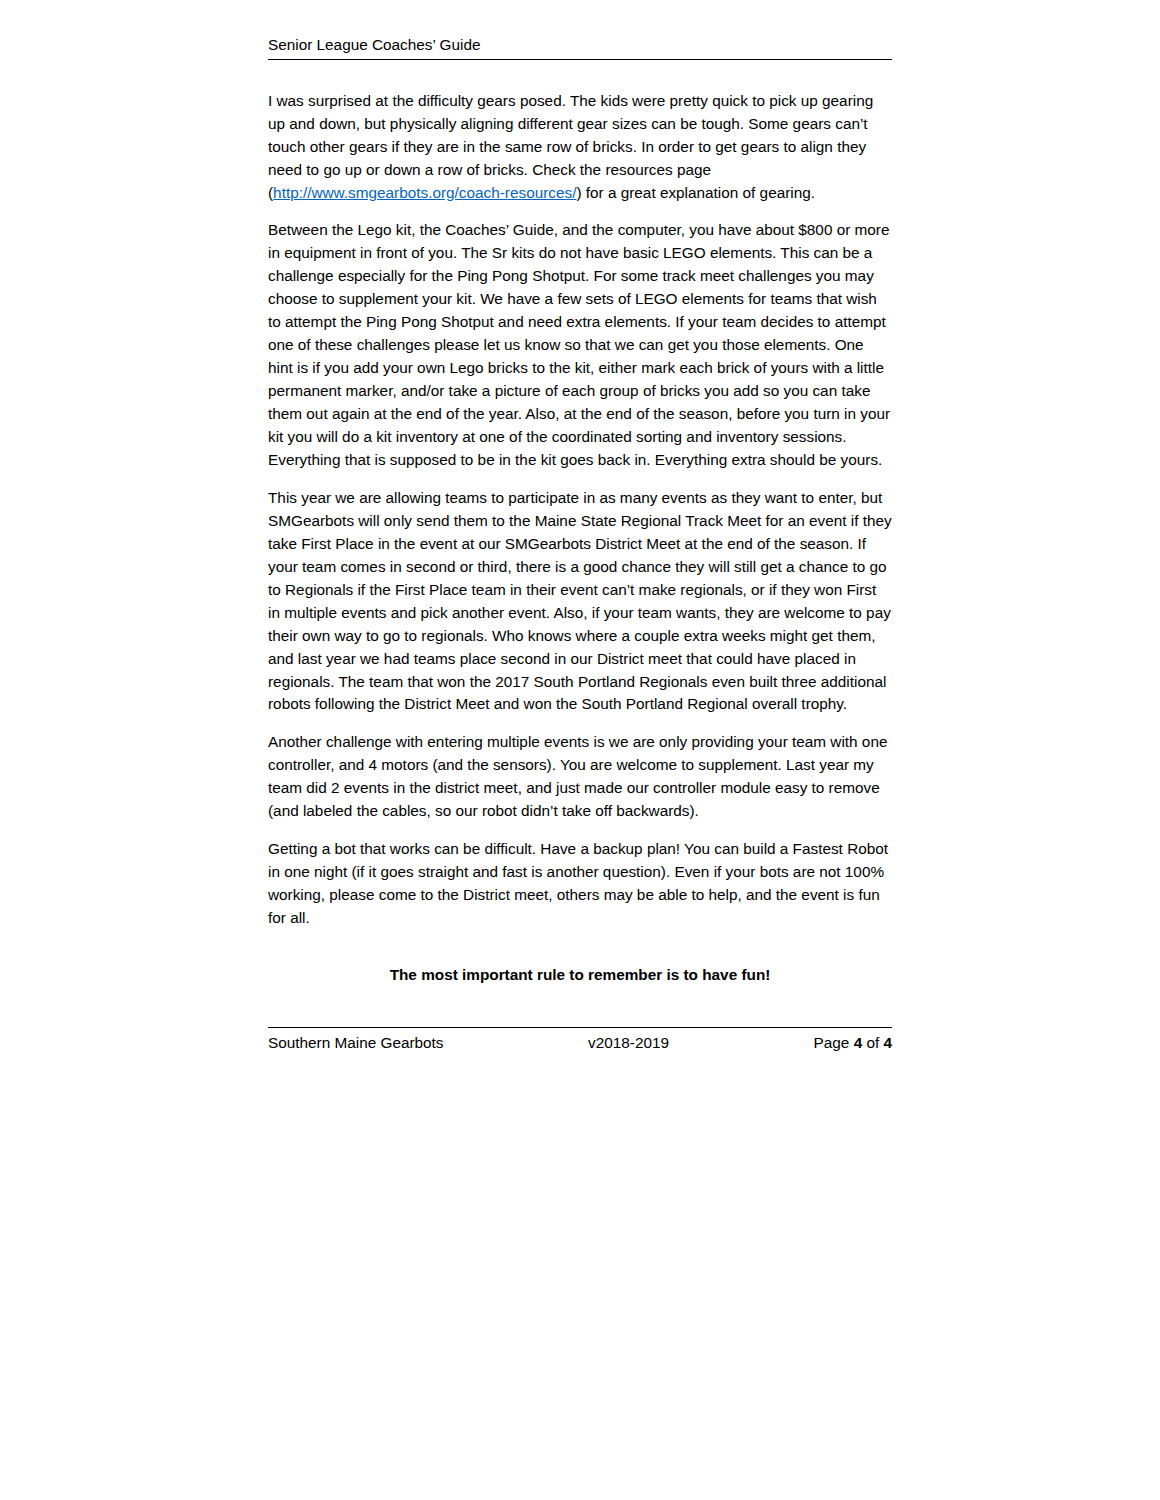Senior League Coaches’ Guide
I was surprised at the difficulty gears posed. The kids were pretty quick to pick up gearing up and down, but physically aligning different gear sizes can be tough. Some gears can’t touch other gears if they are in the same row of bricks. In order to get gears to align they need to go up or down a row of bricks. Check the resources page (http://www.smgearbots.org/coach-resources/) for a great explanation of gearing.
Between the Lego kit, the Coaches’ Guide, and the computer, you have about $800 or more in equipment in front of you. The Sr kits do not have basic LEGO elements. This can be a challenge especially for the Ping Pong Shotput. For some track meet challenges you may choose to supplement your kit. We have a few sets of LEGO elements for teams that wish to attempt the Ping Pong Shotput and need extra elements. If your team decides to attempt one of these challenges please let us know so that we can get you those elements. One hint is if you add your own Lego bricks to the kit, either mark each brick of yours with a little permanent marker, and/or take a picture of each group of bricks you add so you can take them out again at the end of the year. Also, at the end of the season, before you turn in your kit you will do a kit inventory at one of the coordinated sorting and inventory sessions. Everything that is supposed to be in the kit goes back in. Everything extra should be yours.
This year we are allowing teams to participate in as many events as they want to enter, but SMGearbots will only send them to the Maine State Regional Track Meet for an event if they take First Place in the event at our SMGearbots District Meet at the end of the season. If your team comes in second or third, there is a good chance they will still get a chance to go to Regionals if the First Place team in their event can’t make regionals, or if they won First in multiple events and pick another event. Also, if your team wants, they are welcome to pay their own way to go to regionals. Who knows where a couple extra weeks might get them, and last year we had teams place second in our District meet that could have placed in regionals. The team that won the 2017 South Portland Regionals even built three additional robots following the District Meet and won the South Portland Regional overall trophy.
Another challenge with entering multiple events is we are only providing your team with one controller, and 4 motors (and the sensors). You are welcome to supplement. Last year my team did 2 events in the district meet, and just made our controller module easy to remove (and labeled the cables, so our robot didn’t take off backwards).
Getting a bot that works can be difficult. Have a backup plan! You can build a Fastest Robot in one night (if it goes straight and fast is another question). Even if your bots are not 100% working, please come to the District meet, others may be able to help, and the event is fun for all.
The most important rule to remember is to have fun!
Southern Maine Gearbots
v2018-2019
Page 4 of 4